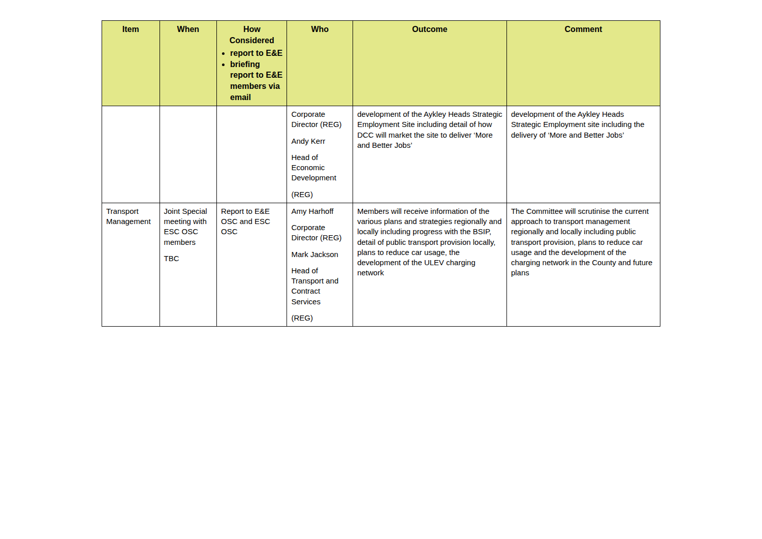| Item | When | How Considered report to E&E briefing report to E&E members via email | Who | Outcome | Comment |
| --- | --- | --- | --- | --- | --- |
| | | | Corporate Director (REG) Andy Kerr Head of Economic Development (REG) | development of the Aykley Heads Strategic Employment Site including detail of how DCC will market the site to deliver ‘More and Better Jobs’ | development of the Aykley Heads Strategic Employment site including the delivery of ‘More and Better Jobs’ |
| Transport Management | Joint Special meeting with ESC OSC members TBC | Report to E&E OSC and ESC OSC | Amy Harhoff Corporate Director (REG) Mark Jackson Head of Transport and Contract Services (REG) | Members will receive information of the various plans and strategies regionally and locally including progress with the BSIP, detail of public transport provision locally, plans to reduce car usage, the development of the ULEV charging network | The Committee will scrutinise the current approach to transport management regionally and locally including public transport provision, plans to reduce car usage and the development of the charging network in the County and future plans |